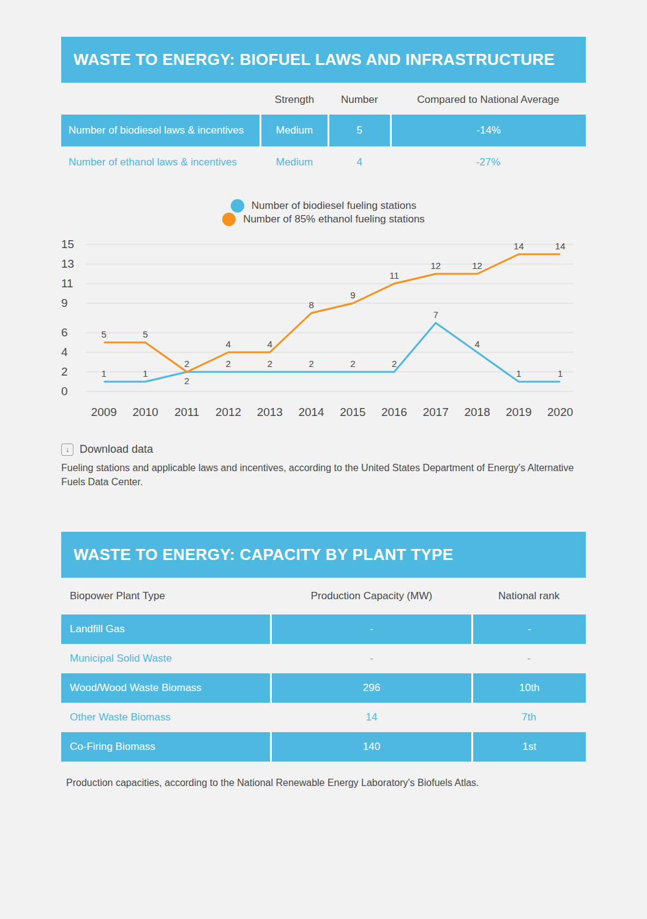Waste to Energy: Biofuel Laws and Infrastructure
| | Strength | Number | Compared to National Average |
| --- | --- | --- | --- |
| Number of biodiesel laws & incentives | Medium | 5 | -14% |
| Number of ethanol laws & incentives | Medium | 4 | -27% |
Number of biodiesel fueling stations
Number of 85% ethanol fueling stations
0 2 4 6 9 11 13 15 1 1 2 2 2 2 2 2 7 4 1 1 5 5 2 4 4 8 9 11 12 12 14 14 2009 2010 2011 2012 2013 2014 2015 2016 2017 2018 2019 2020
↓ Download data
Fueling stations and applicable laws and incentives, according to the United States Department of Energy's Alternative Fuels Data Center.
Waste to Energy: Capacity by Plant Type
| Biopower Plant Type | Production Capacity (MW) | National rank |
| --- | --- | --- |
| Landfill Gas | - | - |
| Municipal Solid Waste | - | - |
| Wood/Wood Waste Biomass | 296 | 10th |
| Other Waste Biomass | 14 | 7th |
| Co-Firing Biomass | 140 | 1st |
Production capacities, according to the National Renewable Energy Laboratory's Biofuels Atlas.